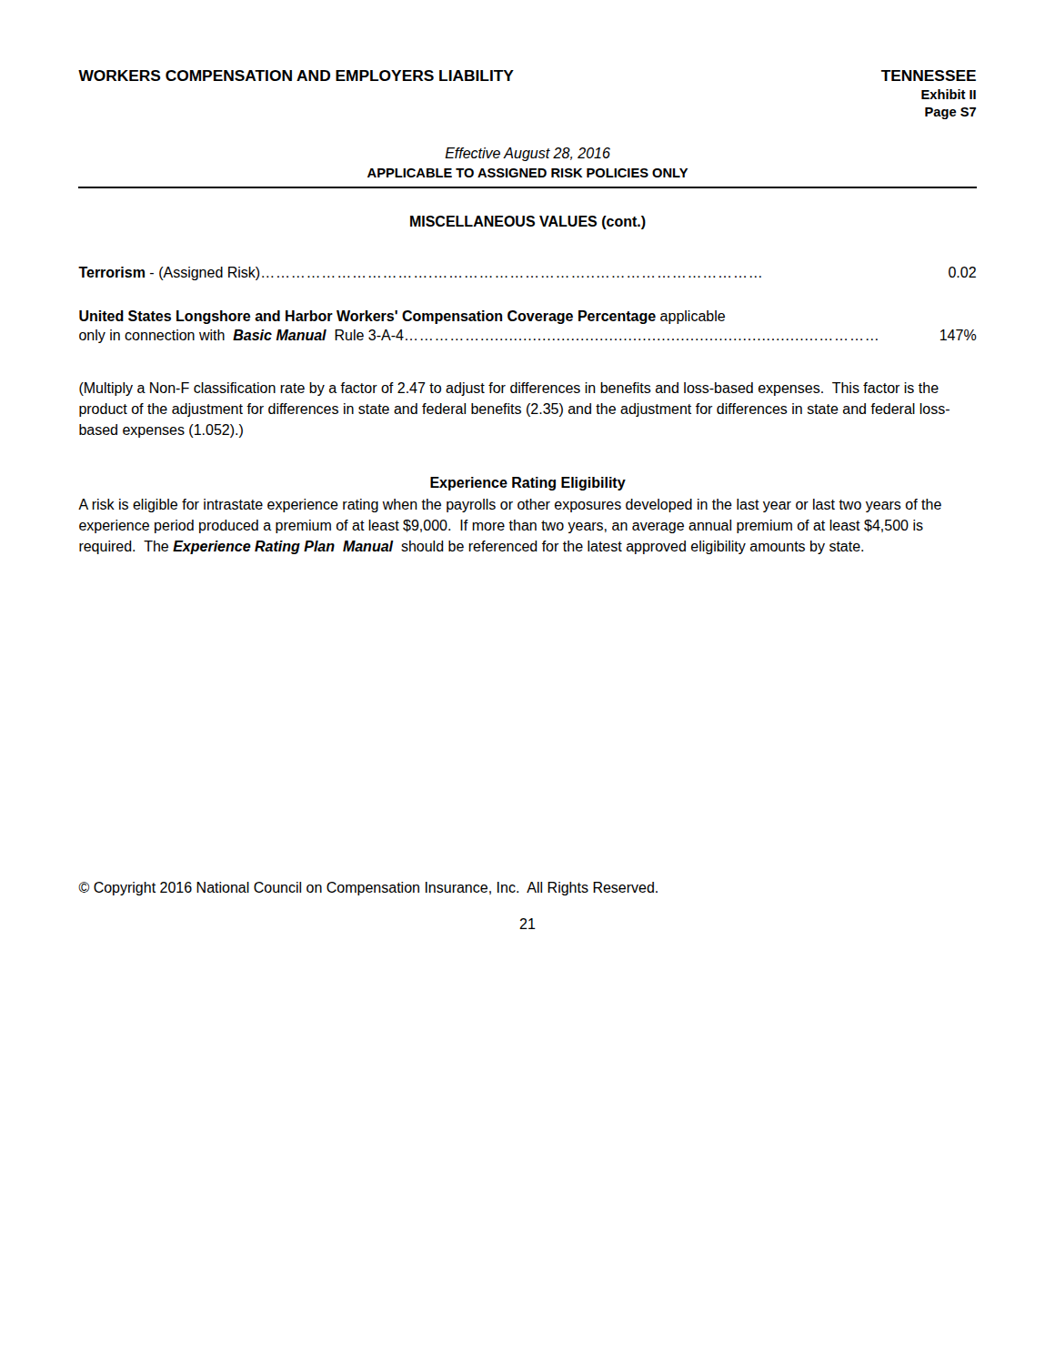WORKERS COMPENSATION AND EMPLOYERS LIABILITY
TENNESSEE
Exhibit II
Page S7
Effective August 28, 2016
APPLICABLE TO ASSIGNED RISK POLICIES ONLY
MISCELLANEOUS VALUES (cont.)
| Terrorism - (Assigned Risk) …………………………….…………………………..…………………………… | 0.02 |
| United States Longshore and Harbor Workers' Compensation Coverage Percentage applicable | |
| only in connection with Basic Manual Rule 3-A-4 …………….......................................................................………… | 147% |
(Multiply a Non-F classification rate by a factor of 2.47 to adjust for differences in benefits and loss-based expenses. This factor is the product of the adjustment for differences in state and federal benefits (2.35) and the adjustment for differences in state and federal loss-based expenses (1.052).)
Experience Rating Eligibility
A risk is eligible for intrastate experience rating when the payrolls or other exposures developed in the last year or last two years of the experience period produced a premium of at least $9,000. If more than two years, an average annual premium of at least $4,500 is required. The Experience Rating Plan Manual should be referenced for the latest approved eligibility amounts by state.
© Copyright 2016 National Council on Compensation Insurance, Inc. All Rights Reserved.
21